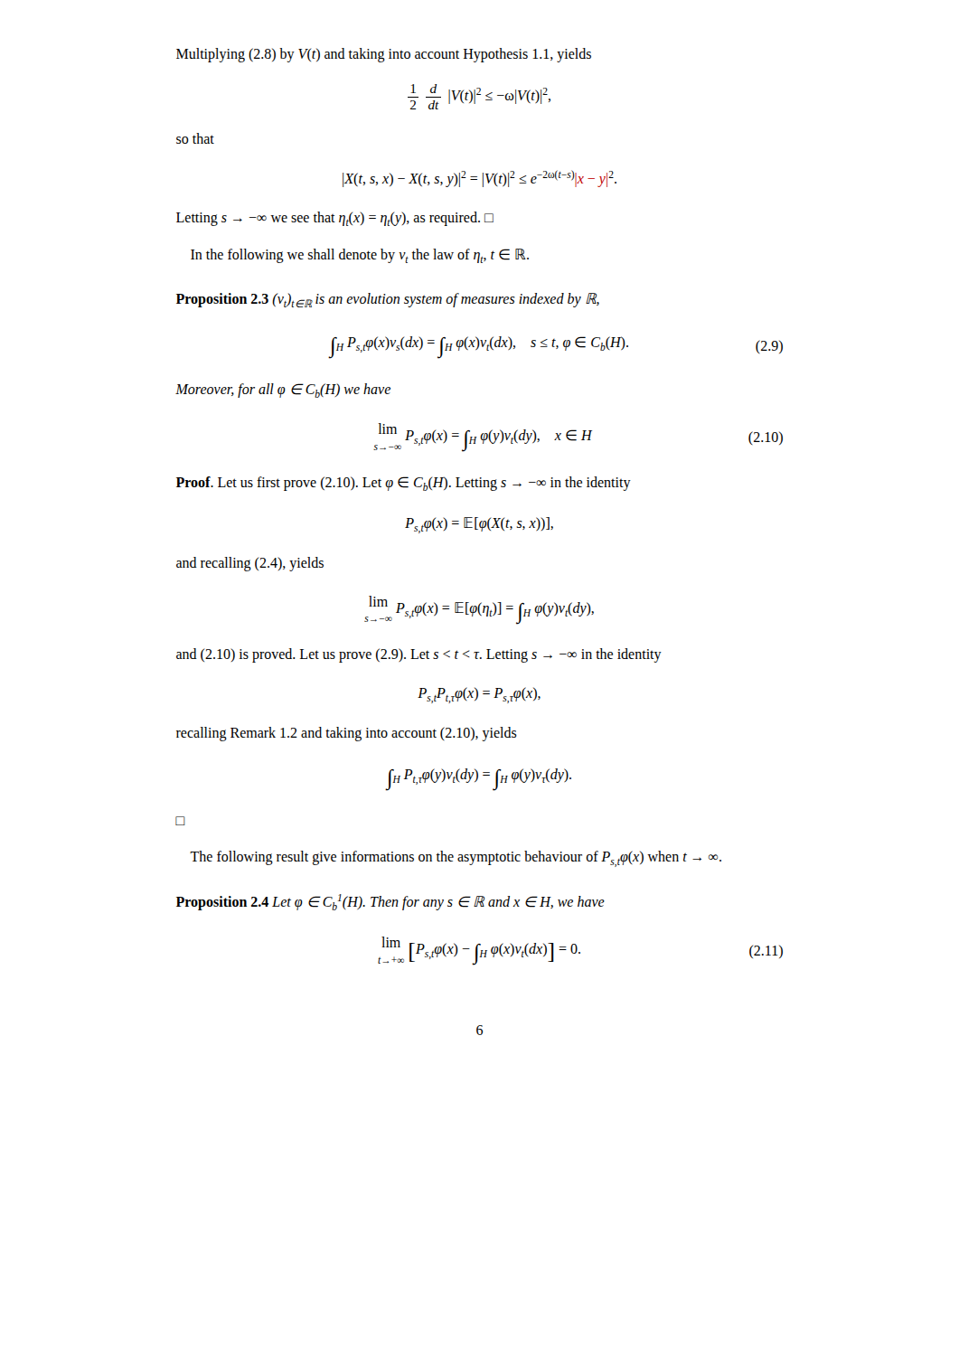Multiplying (2.8) by V(t) and taking into account Hypothesis 1.1, yields
12 ddt |V(t)|2 ≤ −ω|V(t)|2,
so that
|X(t, s, x) − X(t, s, y)|2 = |V(t)|2 ≤ e−2ω(t−s)|x − y|2.
Letting s → −∞ we see that ηt(x) = ηt(y), as required. □
In the following we shall denote by νt the law of ηt, t ∈ ℝ.
Proposition 2.3 (νt)t∈ℝ is an evolution system of measures indexed by ℝ,
∫H Ps,tφ(x)νs(dx) = ∫H φ(x)νt(dx), s ≤ t, φ ∈ Cb(H). (2.9)
Moreover, for all φ ∈ Cb(H) we have
lim s→−∞ Ps,tφ(x) = ∫H φ(y)νt(dy), x ∈ H (2.10)
Proof. Let us first prove (2.10). Let φ ∈ Cb(H). Letting s → −∞ in the identity
Ps,tφ(x) = 𝔼[φ(X(t, s, x))],
and recalling (2.4), yields
lim s→−∞ Ps,tφ(x) = 𝔼[φ(ηt)] = ∫H φ(y)νt(dy),
and (2.10) is proved. Let us prove (2.9). Let s < t < τ. Letting s → −∞ in the identity
Ps,tPt,τφ(x) = Ps,τφ(x),
recalling Remark 1.2 and taking into account (2.10), yields
∫H Pt,τφ(y)νt(dy) = ∫H φ(y)ντ(dy).
□
The following result give informations on the asymptotic behaviour of Ps,tφ(x) when t → ∞.
Proposition 2.4 Let φ ∈ Cb1(H). Then for any s ∈ ℝ and x ∈ H, we have
lim t→+∞ [Ps,tφ(x) − ∫H φ(x)νt(dx)] = 0. (2.11)
6